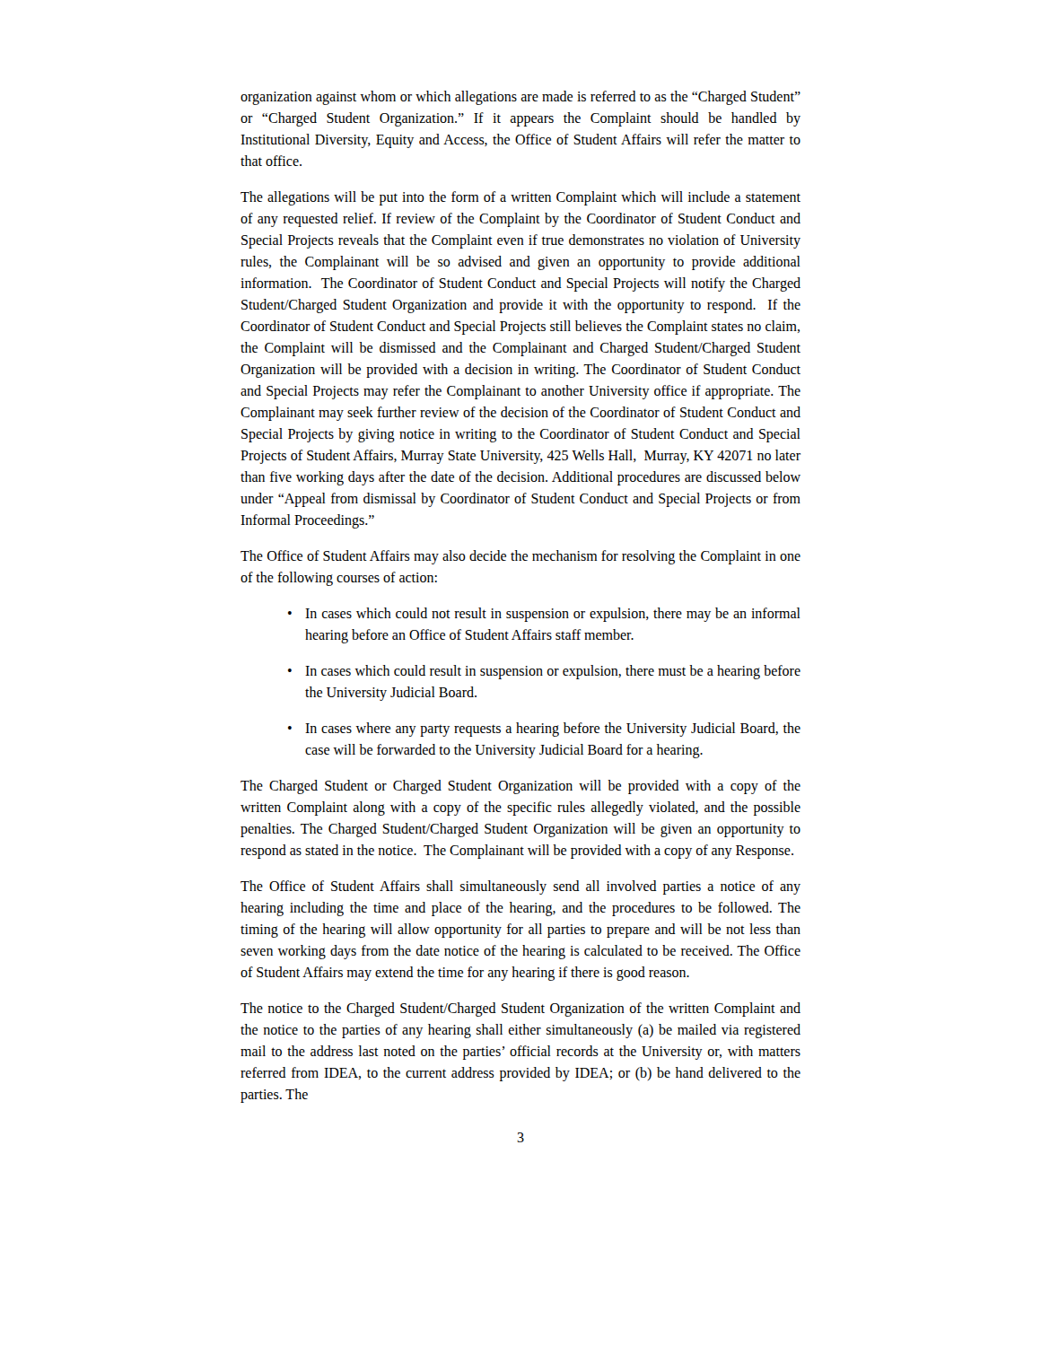organization against whom or which allegations are made is referred to as the “Charged Student” or “Charged Student Organization.” If it appears the Complaint should be handled by Institutional Diversity, Equity and Access, the Office of Student Affairs will refer the matter to that office.
The allegations will be put into the form of a written Complaint which will include a statement of any requested relief. If review of the Complaint by the Coordinator of Student Conduct and Special Projects reveals that the Complaint even if true demonstrates no violation of University rules, the Complainant will be so advised and given an opportunity to provide additional information. The Coordinator of Student Conduct and Special Projects will notify the Charged Student/Charged Student Organization and provide it with the opportunity to respond. If the Coordinator of Student Conduct and Special Projects still believes the Complaint states no claim, the Complaint will be dismissed and the Complainant and Charged Student/Charged Student Organization will be provided with a decision in writing. The Coordinator of Student Conduct and Special Projects may refer the Complainant to another University office if appropriate. The Complainant may seek further review of the decision of the Coordinator of Student Conduct and Special Projects by giving notice in writing to the Coordinator of Student Conduct and Special Projects of Student Affairs, Murray State University, 425 Wells Hall, Murray, KY 42071 no later than five working days after the date of the decision. Additional procedures are discussed below under “Appeal from dismissal by Coordinator of Student Conduct and Special Projects or from Informal Proceedings.”
The Office of Student Affairs may also decide the mechanism for resolving the Complaint in one of the following courses of action:
In cases which could not result in suspension or expulsion, there may be an informal hearing before an Office of Student Affairs staff member.
In cases which could result in suspension or expulsion, there must be a hearing before the University Judicial Board.
In cases where any party requests a hearing before the University Judicial Board, the case will be forwarded to the University Judicial Board for a hearing.
The Charged Student or Charged Student Organization will be provided with a copy of the written Complaint along with a copy of the specific rules allegedly violated, and the possible penalties. The Charged Student/Charged Student Organization will be given an opportunity to respond as stated in the notice. The Complainant will be provided with a copy of any Response.
The Office of Student Affairs shall simultaneously send all involved parties a notice of any hearing including the time and place of the hearing, and the procedures to be followed. The timing of the hearing will allow opportunity for all parties to prepare and will be not less than seven working days from the date notice of the hearing is calculated to be received. The Office of Student Affairs may extend the time for any hearing if there is good reason.
The notice to the Charged Student/Charged Student Organization of the written Complaint and the notice to the parties of any hearing shall either simultaneously (a) be mailed via registered mail to the address last noted on the parties’ official records at the University or, with matters referred from IDEA, to the current address provided by IDEA; or (b) be hand delivered to the parties. The
3